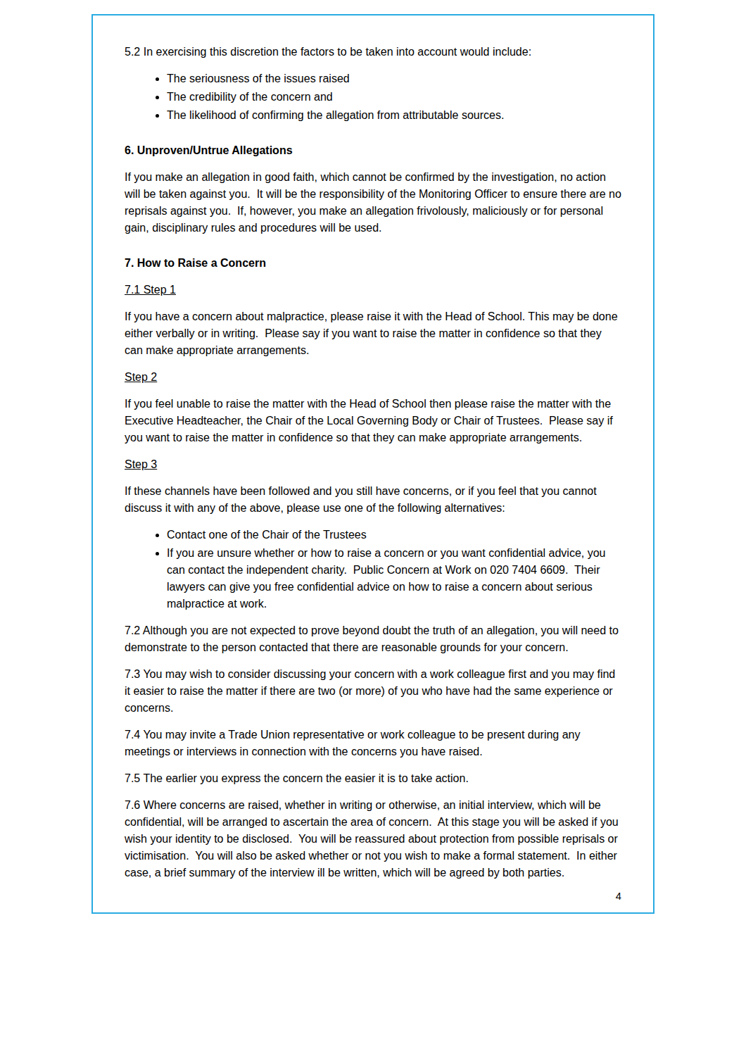5.2 In exercising this discretion the factors to be taken into account would include:
The seriousness of the issues raised
The credibility of the concern and
The likelihood of confirming the allegation from attributable sources.
6. Unproven/Untrue Allegations
If you make an allegation in good faith, which cannot be confirmed by the investigation, no action will be taken against you. It will be the responsibility of the Monitoring Officer to ensure there are no reprisals against you. If, however, you make an allegation frivolously, maliciously or for personal gain, disciplinary rules and procedures will be used.
7. How to Raise a Concern
7.1 Step 1
If you have a concern about malpractice, please raise it with the Head of School. This may be done either verbally or in writing. Please say if you want to raise the matter in confidence so that they can make appropriate arrangements.
Step 2
If you feel unable to raise the matter with the Head of School then please raise the matter with the Executive Headteacher, the Chair of the Local Governing Body or Chair of Trustees. Please say if you want to raise the matter in confidence so that they can make appropriate arrangements.
Step 3
If these channels have been followed and you still have concerns, or if you feel that you cannot discuss it with any of the above, please use one of the following alternatives:
Contact one of the Chair of the Trustees
If you are unsure whether or how to raise a concern or you want confidential advice, you can contact the independent charity. Public Concern at Work on 020 7404 6609. Their lawyers can give you free confidential advice on how to raise a concern about serious malpractice at work.
7.2 Although you are not expected to prove beyond doubt the truth of an allegation, you will need to demonstrate to the person contacted that there are reasonable grounds for your concern.
7.3 You may wish to consider discussing your concern with a work colleague first and you may find it easier to raise the matter if there are two (or more) of you who have had the same experience or concerns.
7.4 You may invite a Trade Union representative or work colleague to be present during any meetings or interviews in connection with the concerns you have raised.
7.5 The earlier you express the concern the easier it is to take action.
7.6 Where concerns are raised, whether in writing or otherwise, an initial interview, which will be confidential, will be arranged to ascertain the area of concern. At this stage you will be asked if you wish your identity to be disclosed. You will be reassured about protection from possible reprisals or victimisation. You will also be asked whether or not you wish to make a formal statement. In either case, a brief summary of the interview ill be written, which will be agreed by both parties.
4